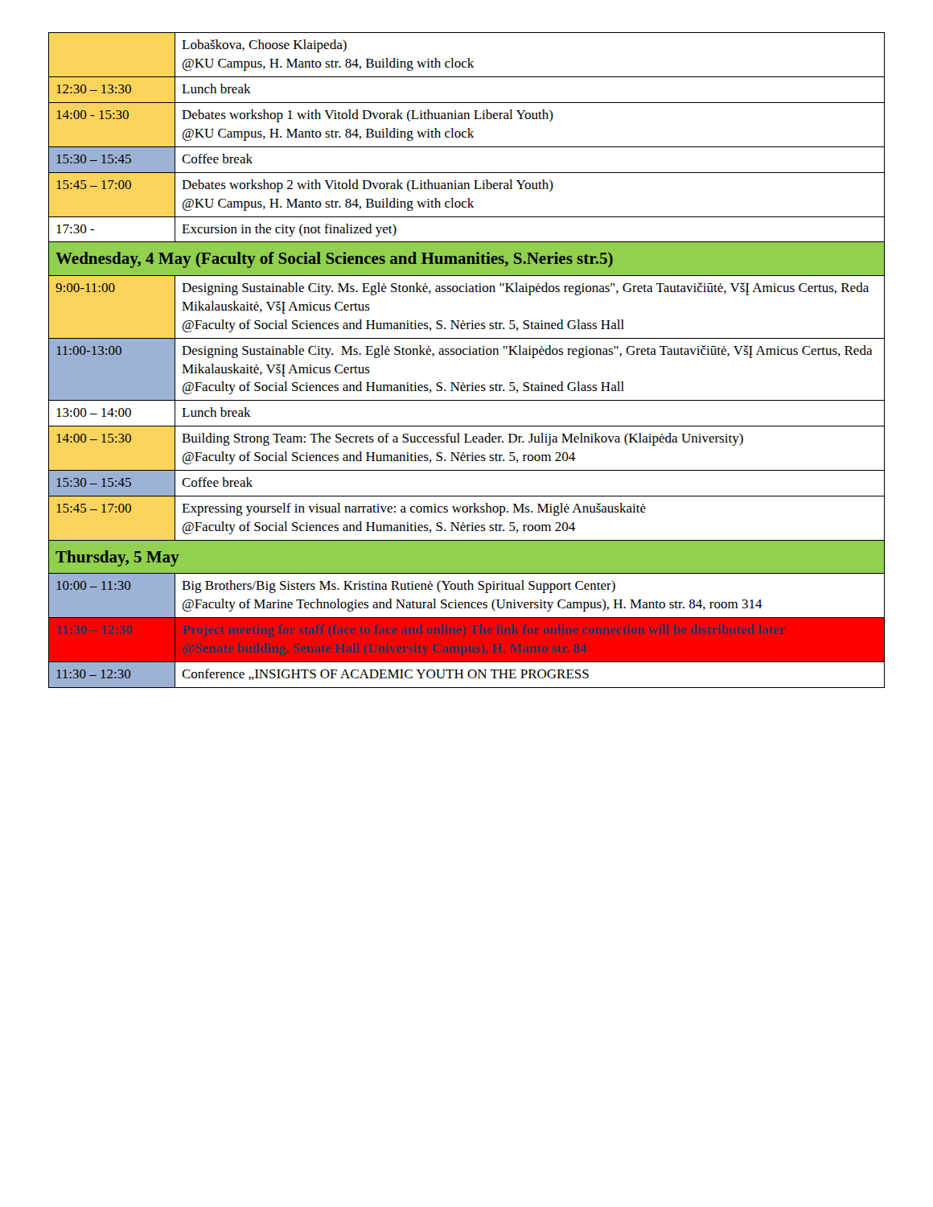| | Lobaškova, Choose Klaipeda) @KU Campus, H. Manto str. 84, Building with clock |
| 12:30 – 13:30 | Lunch break |
| 14:00 - 15:30 | Debates workshop 1 with Vitold Dvorak (Lithuanian Liberal Youth) @KU Campus, H. Manto str. 84, Building with clock |
| 15:30 – 15:45 | Coffee break |
| 15:45 – 17:00 | Debates workshop 2 with Vitold Dvorak (Lithuanian Liberal Youth) @KU Campus, H. Manto str. 84, Building with clock |
| 17:30 - | Excursion in the city (not finalized yet) |
| Wednesday, 4 May (Faculty of Social Sciences and Humanities, S.Neries str.5) |
| 9:00-11:00 | Designing Sustainable City. Ms. Eglė Stonkė, association "Klaipėdos regionas", Greta Tautavičiūtė, VšĮ Amicus Certus, Reda Mikalauskaitė, VšĮ Amicus Certus @Faculty of Social Sciences and Humanities, S. Nėries str. 5, Stained Glass Hall |
| 11:00-13:00 | Designing Sustainable City. Ms. Eglė Stonkė, association "Klaipėdos regionas", Greta Tautavičiūtė, VšĮ Amicus Certus, Reda Mikalauskaitė, VšĮ Amicus Certus @Faculty of Social Sciences and Humanities, S. Nėries str. 5, Stained Glass Hall |
| 13:00 – 14:00 | Lunch break |
| 14:00 – 15:30 | Building Strong Team: The Secrets of a Successful Leader. Dr. Julija Melnikova (Klaipėda University) @Faculty of Social Sciences and Humanities, S. Nėries str. 5, room 204 |
| 15:30 – 15:45 | Coffee break |
| 15:45 – 17:00 | Expressing yourself in visual narrative: a comics workshop. Ms. Miglė Anušauskaitė @Faculty of Social Sciences and Humanities, S. Nėries str. 5, room 204 |
| Thursday, 5 May |
| 10:00 – 11:30 | Big Brothers/Big Sisters Ms. Kristina Rutienė (Youth Spiritual Support Center) @Faculty of Marine Technologies and Natural Sciences (University Campus), H. Manto str. 84, room 314 |
| 11:30 – 12:30 | Project meeting for staff (face to face and online) The link for online connection will be distributed later @Senate building, Senate Hall (University Campus), H. Manto str. 84 |
| 11:30 – 12:30 | Conference „INSIGHTS OF ACADEMIC YOUTH ON THE PROGRESS |